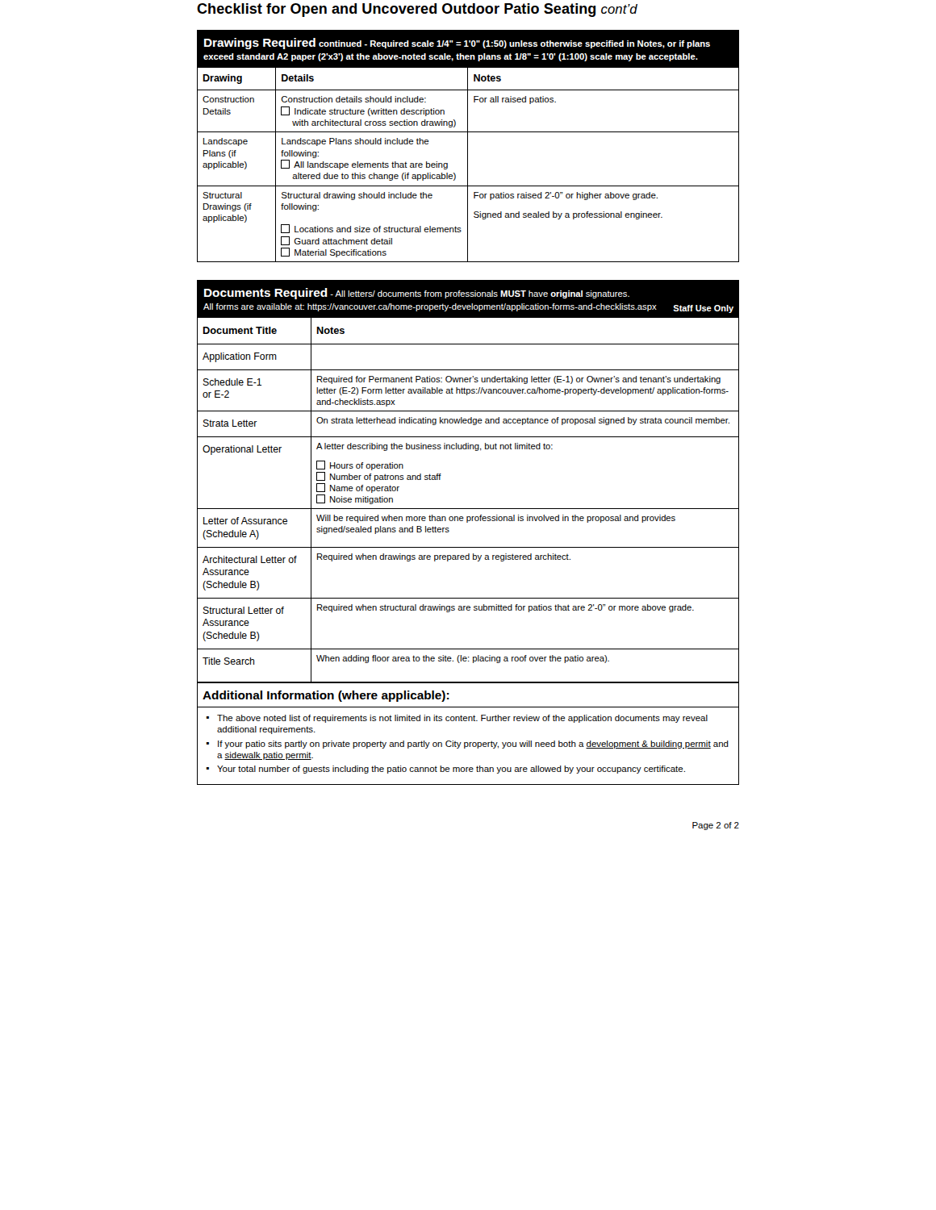Checklist for Open and Uncovered Outdoor Patio Seating cont’d
| Drawings Required continued - Required scale 1/4" = 1'0" (1:50) unless otherwise specified in Notes, or if plans exceed standard A2 paper (2'x3') at the above-noted scale, then plans at 1/8" = 1'0' (1:100) scale may be acceptable. |
| Drawing | Details | Notes |
| Construction Details | Construction details should include: Indicate structure (written description with architectural cross section drawing) | For all raised patios. |
| Landscape Plans (if applicable) | Landscape Plans should include the following: All landscape elements that are being altered due to this change (if applicable) | |
| Structural Drawings (if applicable) | Structural drawing should include the following: Locations and size of structural elements Guard attachment detail Material Specifications | For patios raised 2'-0” or higher above grade. Signed and sealed by a professional engineer. |
| Documents Required - All letters/ documents from professionals MUST have original signatures. All forms are available at: https://vancouver.ca/home-property-development/application-forms-and-checklists.aspx Staff Use Only |
| Document Title | Notes |
| Application Form | |
| Schedule E-1 or E-2 | Required for Permanent Patios: Owner’s undertaking letter (E-1) or Owner’s and tenant’s undertaking letter (E-2) Form letter available at https://vancouver.ca/home-property-development/ application-forms-and-checklists.aspx |
| Strata Letter | On strata letterhead indicating knowledge and acceptance of proposal signed by strata council member. |
| Operational Letter | A letter describing the business including, but not limited to: Hours of operation Number of patrons and staff Name of operator Noise mitigation |
| Letter of Assurance (Schedule A) | Will be required when more than one professional is involved in the proposal and provides signed/sealed plans and B letters |
| Architectural Letter of Assurance (Schedule B) | Required when drawings are prepared by a registered architect. |
| Structural Letter of Assurance (Schedule B) | Required when structural drawings are submitted for patios that are 2'-0” or more above grade. |
| Title Search | When adding floor area to the site. (Ie: placing a roof over the patio area). |
Additional Information (where applicable):
The above noted list of requirements is not limited in its content. Further review of the application documents may reveal additional requirements.
If your patio sits partly on private property and partly on City property, you will need both a development & building permit and a sidewalk patio permit.
Your total number of guests including the patio cannot be more than you are allowed by your occupancy certificate.
Page 2 of 2